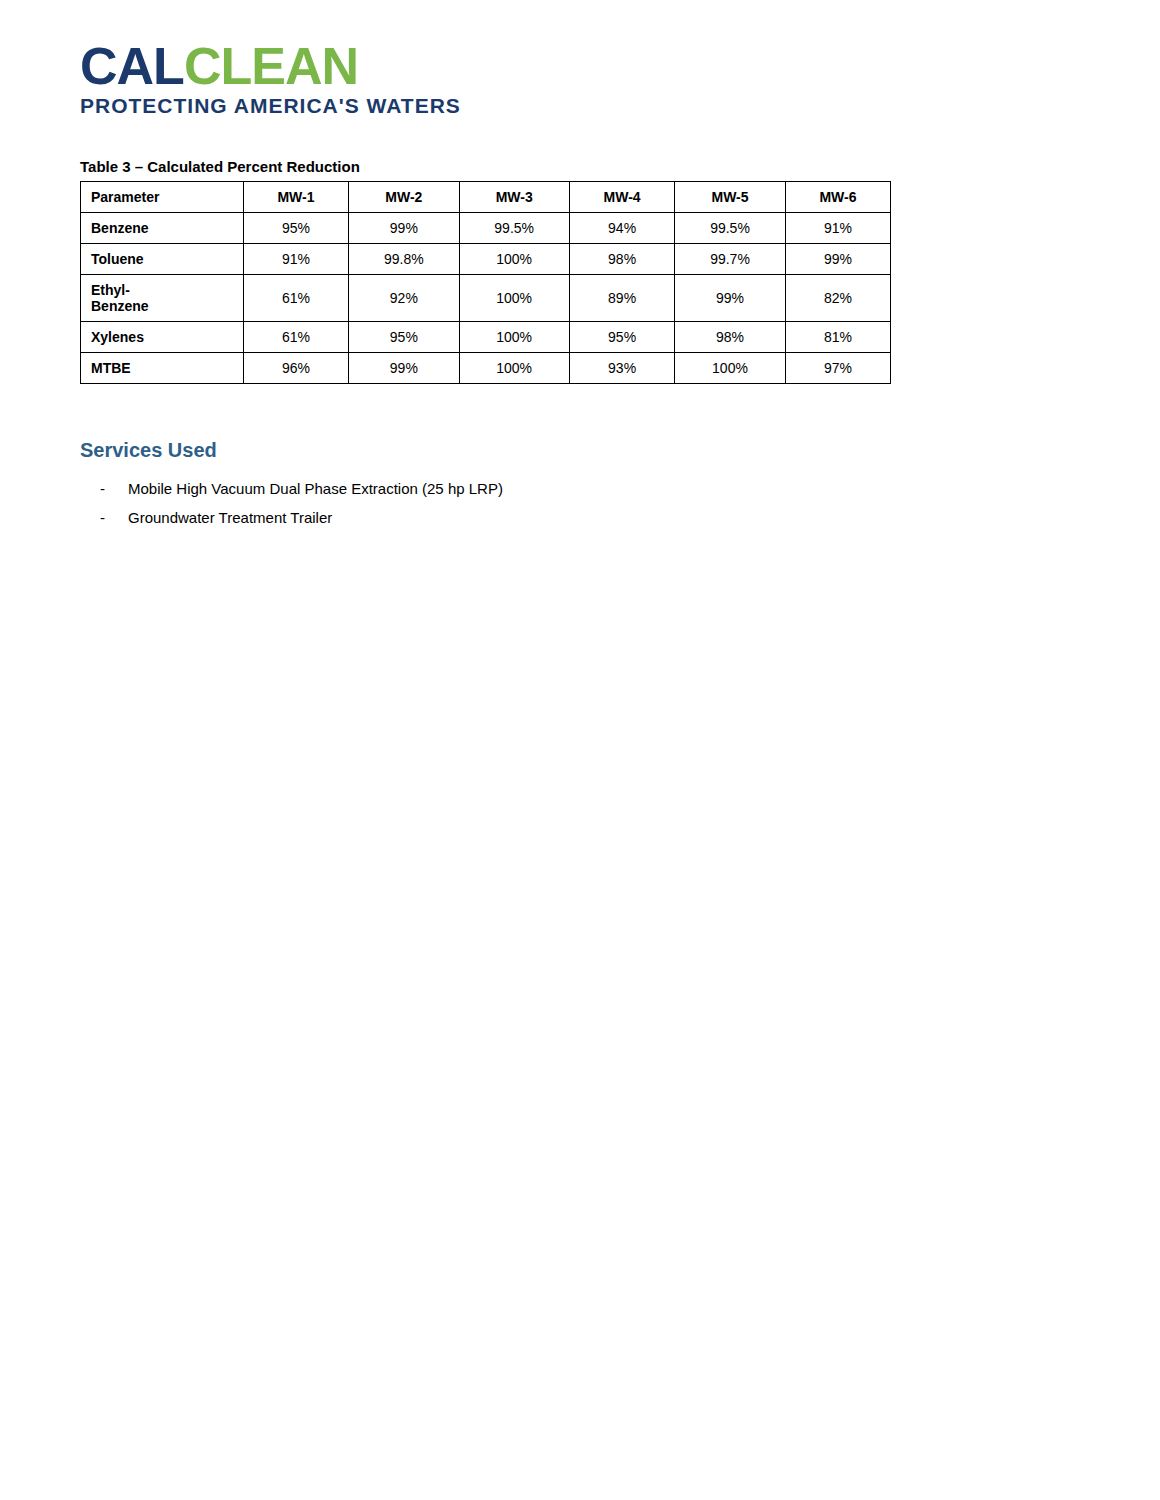CAL CLEAN
PROTECTING AMERICA'S WATERS
Table 3 – Calculated Percent Reduction
| Parameter | MW-1 | MW-2 | MW-3 | MW-4 | MW-5 | MW-6 |
| --- | --- | --- | --- | --- | --- | --- |
| Benzene | 95% | 99% | 99.5% | 94% | 99.5% | 91% |
| Toluene | 91% | 99.8% | 100% | 98% | 99.7% | 99% |
| Ethyl- Benzene | 61% | 92% | 100% | 89% | 99% | 82% |
| Xylenes | 61% | 95% | 100% | 95% | 98% | 81% |
| MTBE | 96% | 99% | 100% | 93% | 100% | 97% |
Services Used
Mobile High Vacuum Dual Phase Extraction (25 hp LRP)
Groundwater Treatment Trailer